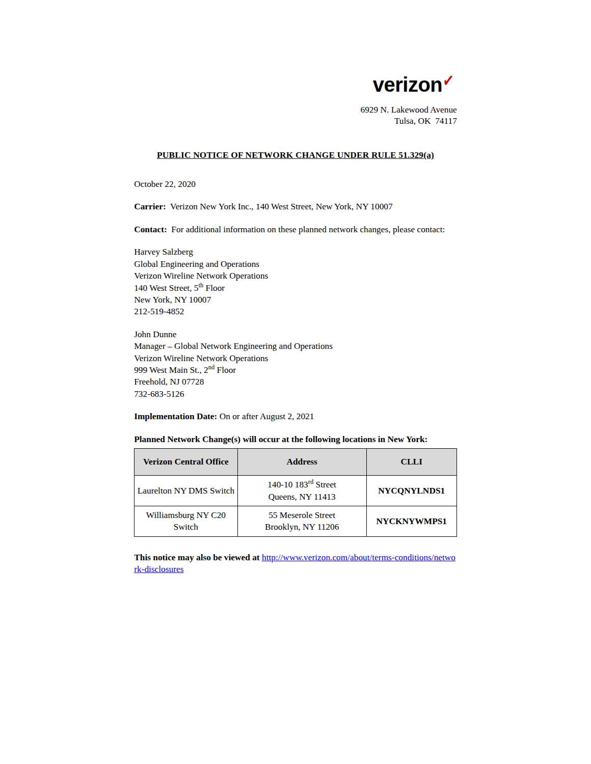verizon✓
6929 N. Lakewood Avenue
Tulsa, OK 74117
PUBLIC NOTICE OF NETWORK CHANGE UNDER RULE 51.329(a)
October 22, 2020
Carrier: Verizon New York Inc., 140 West Street, New York, NY 10007
Contact: For additional information on these planned network changes, please contact:
Harvey Salzberg
Global Engineering and Operations
Verizon Wireline Network Operations
140 West Street, 5th Floor
New York, NY 10007
212-519-4852
John Dunne
Manager – Global Network Engineering and Operations
Verizon Wireline Network Operations
999 West Main St., 2nd Floor
Freehold, NJ 07728
732-683-5126
Implementation Date: On or after August 2, 2021
Planned Network Change(s) will occur at the following locations in New York:
| Verizon Central Office | Address | CLLI |
| --- | --- | --- |
| Laurelton NY DMS Switch | 140-10 183 rd Street Queens, NY 11413 | NYCQNYLNDS1 |
| Williamsburg NY C20 Switch | 55 Meserole Street Brooklyn, NY 11206 | NYCKNYWMPS1 |
This notice may also be viewed at http://www.verizon.com/about/terms-conditions/network-disclosures